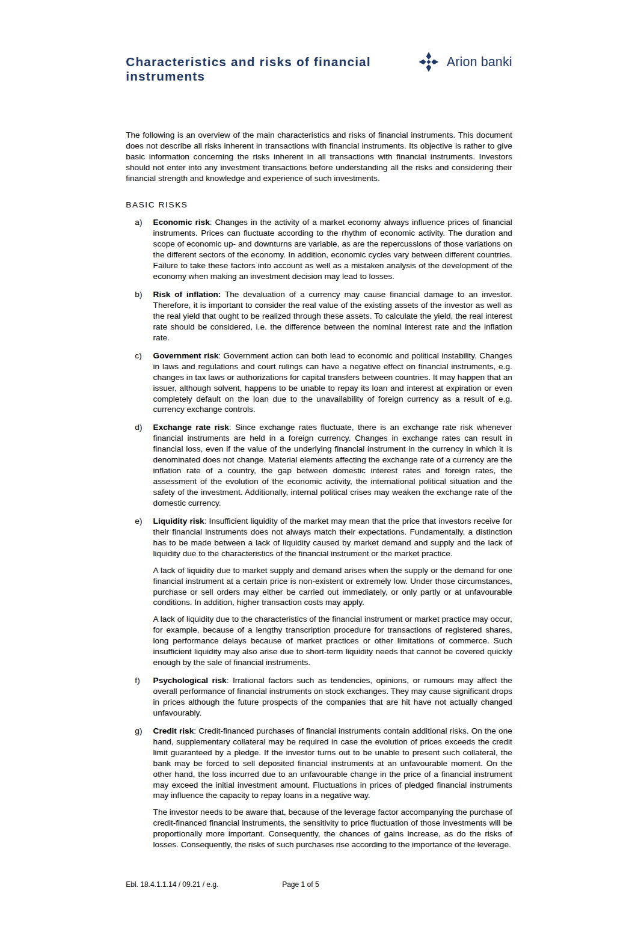Characteristics and risks of financial instruments
Arion banki
The following is an overview of the main characteristics and risks of financial instruments. This document does not describe all risks inherent in transactions with financial instruments. Its objective is rather to give basic information concerning the risks inherent in all transactions with financial instruments. Investors should not enter into any investment transactions before understanding all the risks and considering their financial strength and knowledge and experience of such investments.
BASIC RISKS
Economic risk: Changes in the activity of a market economy always influence prices of financial instruments. Prices can fluctuate according to the rhythm of economic activity. The duration and scope of economic up- and downturns are variable, as are the repercussions of those variations on the different sectors of the economy. In addition, economic cycles vary between different countries. Failure to take these factors into account as well as a mistaken analysis of the development of the economy when making an investment decision may lead to losses.
Risk of inflation: The devaluation of a currency may cause financial damage to an investor. Therefore, it is important to consider the real value of the existing assets of the investor as well as the real yield that ought to be realized through these assets. To calculate the yield, the real interest rate should be considered, i.e. the difference between the nominal interest rate and the inflation rate.
Government risk: Government action can both lead to economic and political instability. Changes in laws and regulations and court rulings can have a negative effect on financial instruments, e.g. changes in tax laws or authorizations for capital transfers between countries. It may happen that an issuer, although solvent, happens to be unable to repay its loan and interest at expiration or even completely default on the loan due to the unavailability of foreign currency as a result of e.g. currency exchange controls.
Exchange rate risk: Since exchange rates fluctuate, there is an exchange rate risk whenever financial instruments are held in a foreign currency. Changes in exchange rates can result in financial loss, even if the value of the underlying financial instrument in the currency in which it is denominated does not change. Material elements affecting the exchange rate of a currency are the inflation rate of a country, the gap between domestic interest rates and foreign rates, the assessment of the evolution of the economic activity, the international political situation and the safety of the investment. Additionally, internal political crises may weaken the exchange rate of the domestic currency.
Liquidity risk: Insufficient liquidity of the market may mean that the price that investors receive for their financial instruments does not always match their expectations. Fundamentally, a distinction has to be made between a lack of liquidity caused by market demand and supply and the lack of liquidity due to the characteristics of the financial instrument or the market practice.
A lack of liquidity due to market supply and demand arises when the supply or the demand for one financial instrument at a certain price is non-existent or extremely low. Under those circumstances, purchase or sell orders may either be carried out immediately, or only partly or at unfavourable conditions. In addition, higher transaction costs may apply.
A lack of liquidity due to the characteristics of the financial instrument or market practice may occur, for example, because of a lengthy transcription procedure for transactions of registered shares, long performance delays because of market practices or other limitations of commerce. Such insufficient liquidity may also arise due to short-term liquidity needs that cannot be covered quickly enough by the sale of financial instruments.
Psychological risk: Irrational factors such as tendencies, opinions, or rumours may affect the overall performance of financial instruments on stock exchanges. They may cause significant drops in prices although the future prospects of the companies that are hit have not actually changed unfavourably.
Credit risk: Credit-financed purchases of financial instruments contain additional risks. On the one hand, supplementary collateral may be required in case the evolution of prices exceeds the credit limit guaranteed by a pledge. If the investor turns out to be unable to present such collateral, the bank may be forced to sell deposited financial instruments at an unfavourable moment. On the other hand, the loss incurred due to an unfavourable change in the price of a financial instrument may exceed the initial investment amount. Fluctuations in prices of pledged financial instruments may influence the capacity to repay loans in a negative way.
The investor needs to be aware that, because of the leverage factor accompanying the purchase of credit-financed financial instruments, the sensitivity to price fluctuation of those investments will be proportionally more important. Consequently, the chances of gains increase, as do the risks of losses. Consequently, the risks of such purchases rise according to the importance of the leverage.
Ebl. 18.4.1.1.14 / 09.21 / e.g. Page 1 of 5